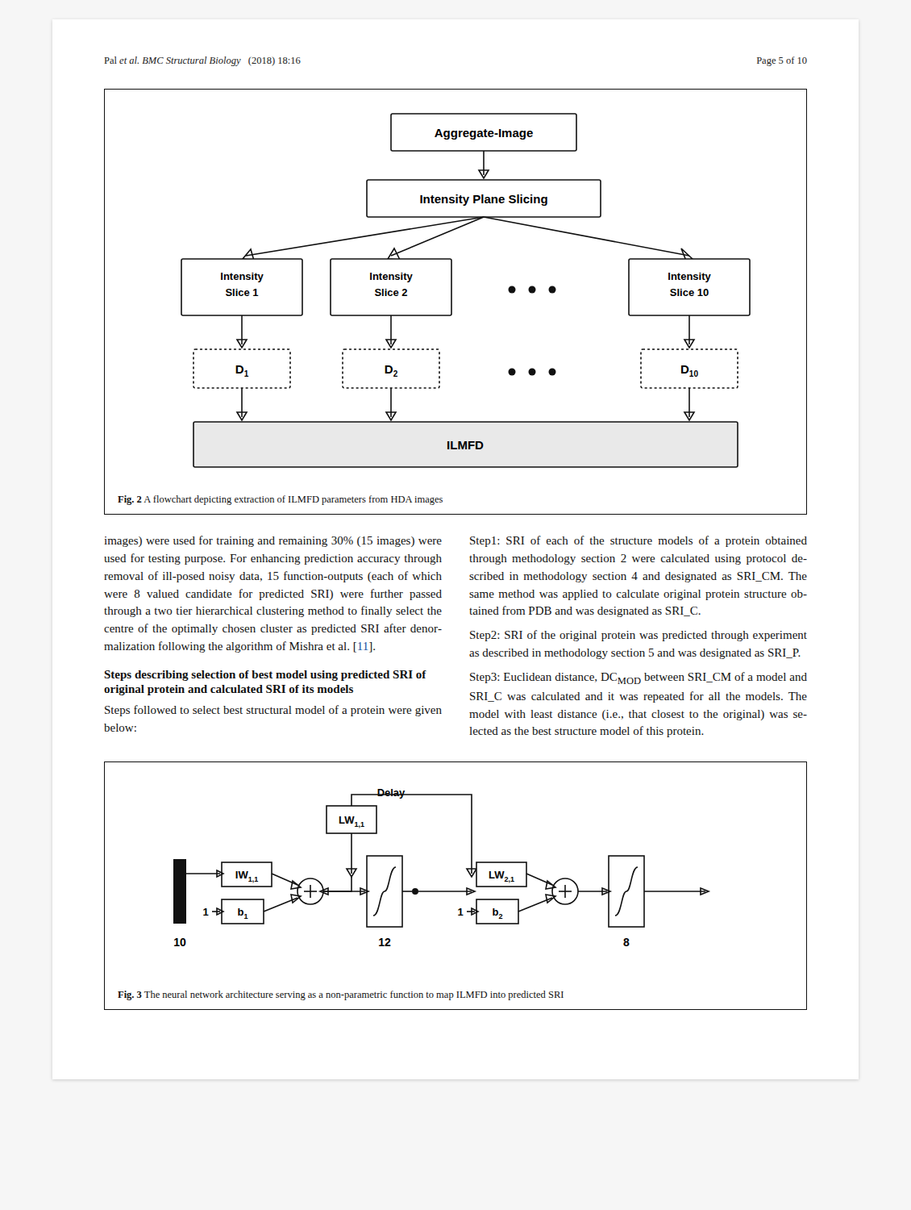Pal et al. BMC Structural Biology (2018) 18:16
Page 5 of 10
Aggregate-Image Intensity Plane Slicing Intensity Slice 1 Intensity Slice 2 Intensity Slice 10 D1 D2 D10 ILMFD
Fig. 2 A flowchart depicting extraction of ILMFD parameters from HDA images
images) were used for training and remaining 30% (15 images) were used for testing purpose. For enhancing prediction accuracy through removal of ill-posed noisy data, 15 function-outputs (each of which were 8 valued candidate for predicted SRI) were further passed through a two tier hierarchical clustering method to finally select the centre of the optimally chosen cluster as predicted SRI after denormalization following the algorithm of Mishra et al. [11].
Steps describing selection of best model using predicted SRI of original protein and calculated SRI of its models
Steps followed to select best structural model of a protein were given below:
Step1: SRI of each of the structure models of a protein obtained through methodology section 2 were calculated using protocol described in methodology section 4 and designated as SRI_CM. The same method was applied to calculate original protein structure obtained from PDB and was designated as SRI_C.
Step2: SRI of the original protein was predicted through experiment as described in methodology section 5 and was designated as SRI_P.
Step3: Euclidean distance, DCMOD between SRI_CM of a model and SRI_C was calculated and it was repeated for all the models. The model with least distance (i.e., that closest to the original) was selected as the best structure model of this protein.
Delay LW1,1 IW1,1 b1 1 LW2,1 b2 1 10 12 8
Fig. 3 The neural network architecture serving as a non-parametric function to map ILMFD into predicted SRI